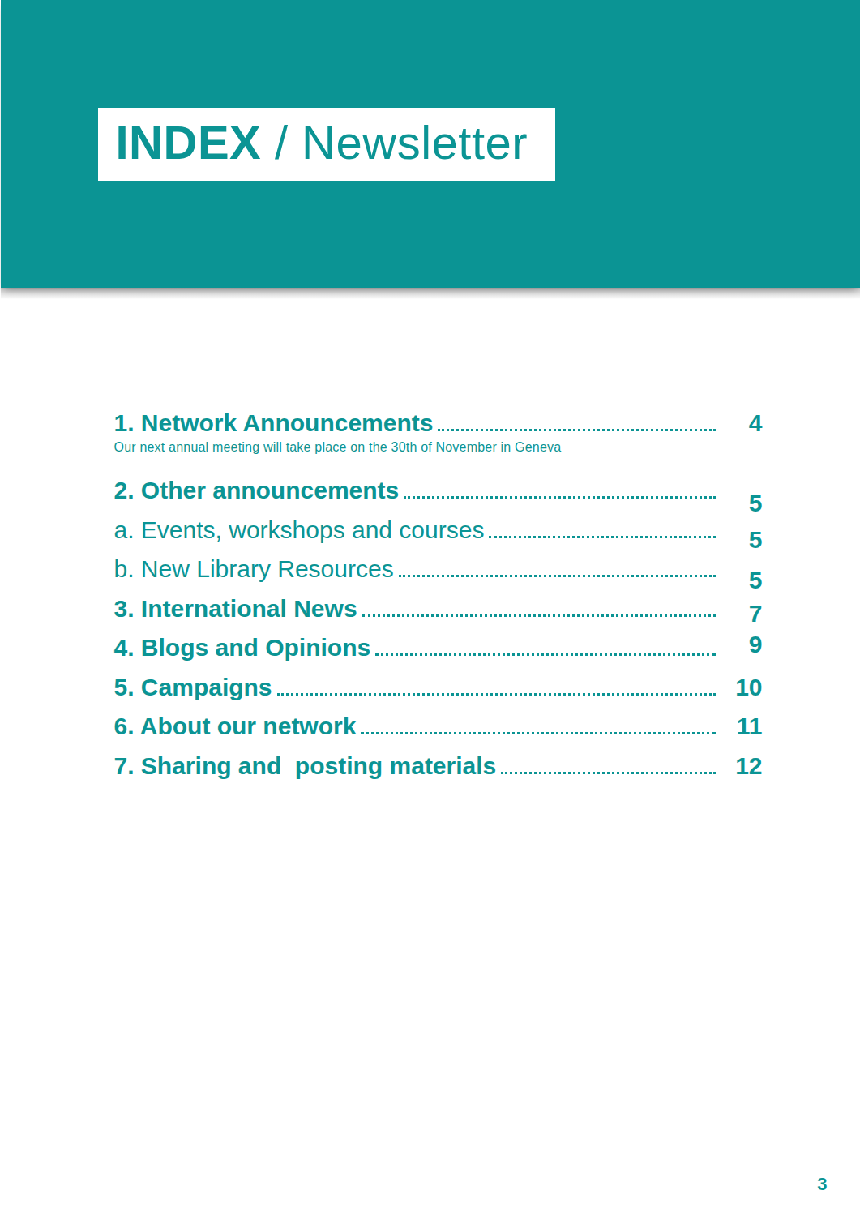INDEX / Newsletter
1. Network Announcements 4
Our next annual meeting will take place on the 30th of November in Geneva
2. Other announcements 5
a. Events, workshops and courses 5
b. New Library Resources 5
3. International News 7
4. Blogs and Opinions 9
5. Campaigns 10
6. About our network 11
7. Sharing and posting materials 12
3